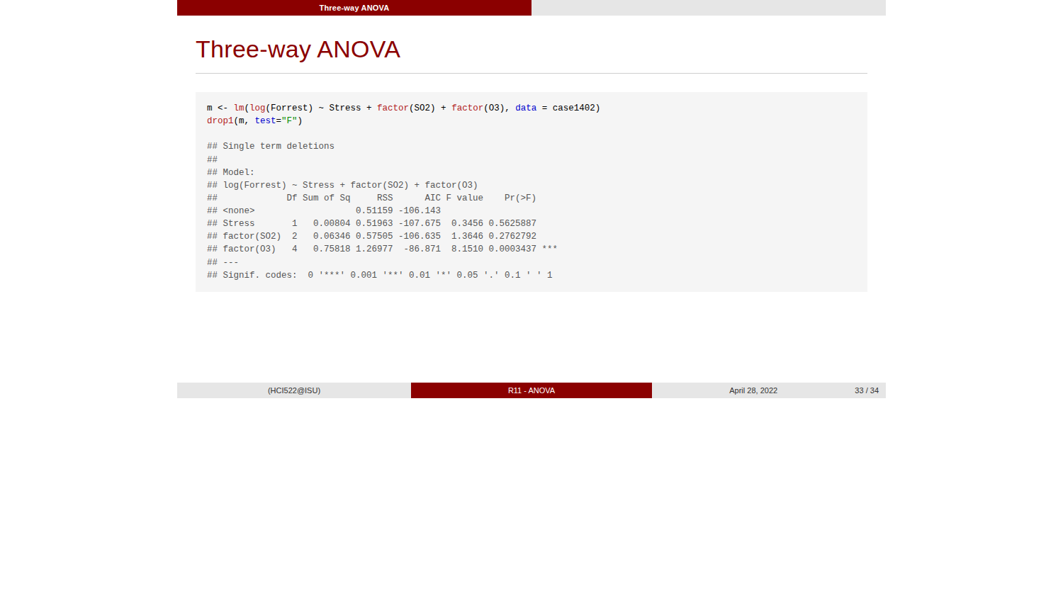Three-way ANOVA
Three-way ANOVA
m <- lm(log(Forrest) ~ Stress + factor(SO2) + factor(O3), data = case1402)
drop1(m, test="F")

## Single term deletions
##
## Model:
## log(Forrest) ~ Stress + factor(SO2) + factor(O3)
##             Df Sum of Sq     RSS      AIC F value    Pr(>F)
## <none>                   0.51159 -106.143
## Stress       1   0.00804 0.51963 -107.675  0.3456 0.5625887
## factor(SO2)  2   0.06346 0.57505 -106.635  1.3646 0.2762792
## factor(O3)   4   0.75818 1.26977  -86.871  8.1510 0.0003437 ***
## ---
## Signif. codes:  0 '***' 0.001 '**' 0.01 '*' 0.05 '.' 0.1 ' ' 1
(HCI522@ISU)
R11 - ANOVA
April 28, 2022
33 / 34